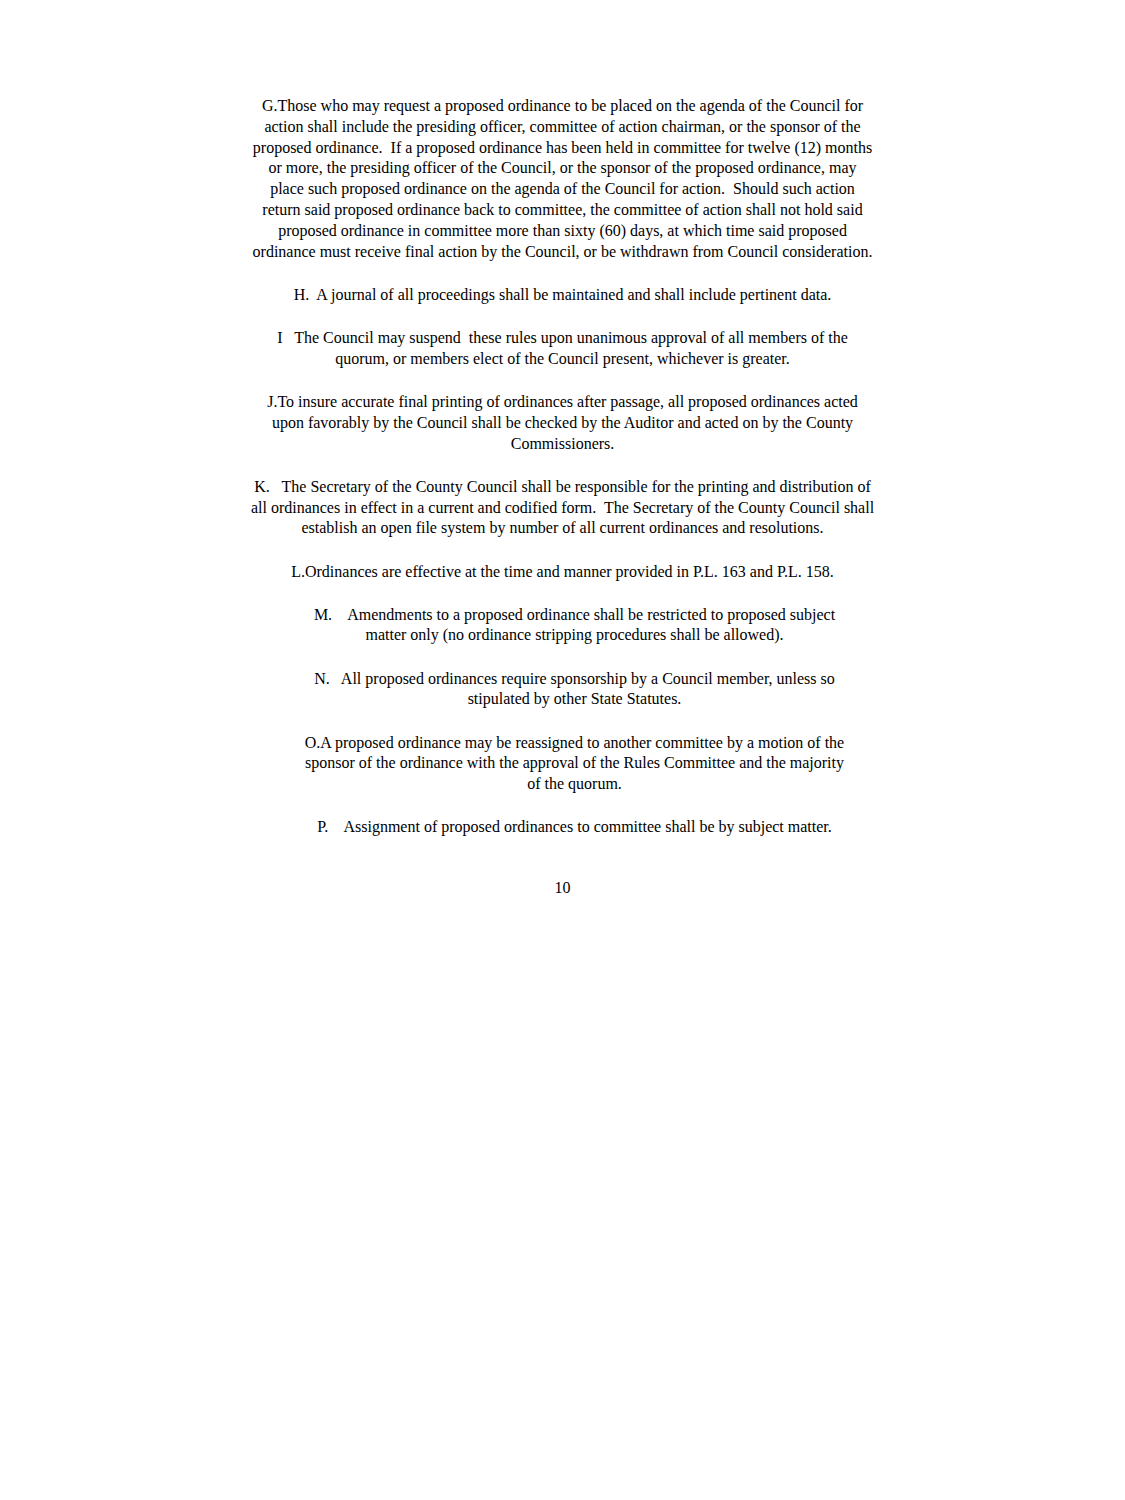G.Those who may request a proposed ordinance to be placed on the agenda of the Council for action shall include the presiding officer, committee of action chairman, or the sponsor of the proposed ordinance. If a proposed ordinance has been held in committee for twelve (12) months or more, the presiding officer of the Council, or the sponsor of the proposed ordinance, may place such proposed ordinance on the agenda of the Council for action. Should such action return said proposed ordinance back to committee, the committee of action shall not hold said proposed ordinance in committee more than sixty (60) days, at which time said proposed ordinance must receive final action by the Council, or be withdrawn from Council consideration.
H. A journal of all proceedings shall be maintained and shall include pertinent data.
I The Council may suspend these rules upon unanimous approval of all members of the quorum, or members elect of the Council present, whichever is greater.
J.To insure accurate final printing of ordinances after passage, all proposed ordinances acted upon favorably by the Council shall be checked by the Auditor and acted on by the County Commissioners.
K. The Secretary of the County Council shall be responsible for the printing and distribution of all ordinances in effect in a current and codified form. The Secretary of the County Council shall establish an open file system by number of all current ordinances and resolutions.
L.Ordinances are effective at the time and manner provided in P.L. 163 and P.L. 158.
M. Amendments to a proposed ordinance shall be restricted to proposed subject matter only (no ordinance stripping procedures shall be allowed).
N. All proposed ordinances require sponsorship by a Council member, unless so stipulated by other State Statutes.
O.A proposed ordinance may be reassigned to another committee by a motion of the sponsor of the ordinance with the approval of the Rules Committee and the majority of the quorum.
P. Assignment of proposed ordinances to committee shall be by subject matter.
10